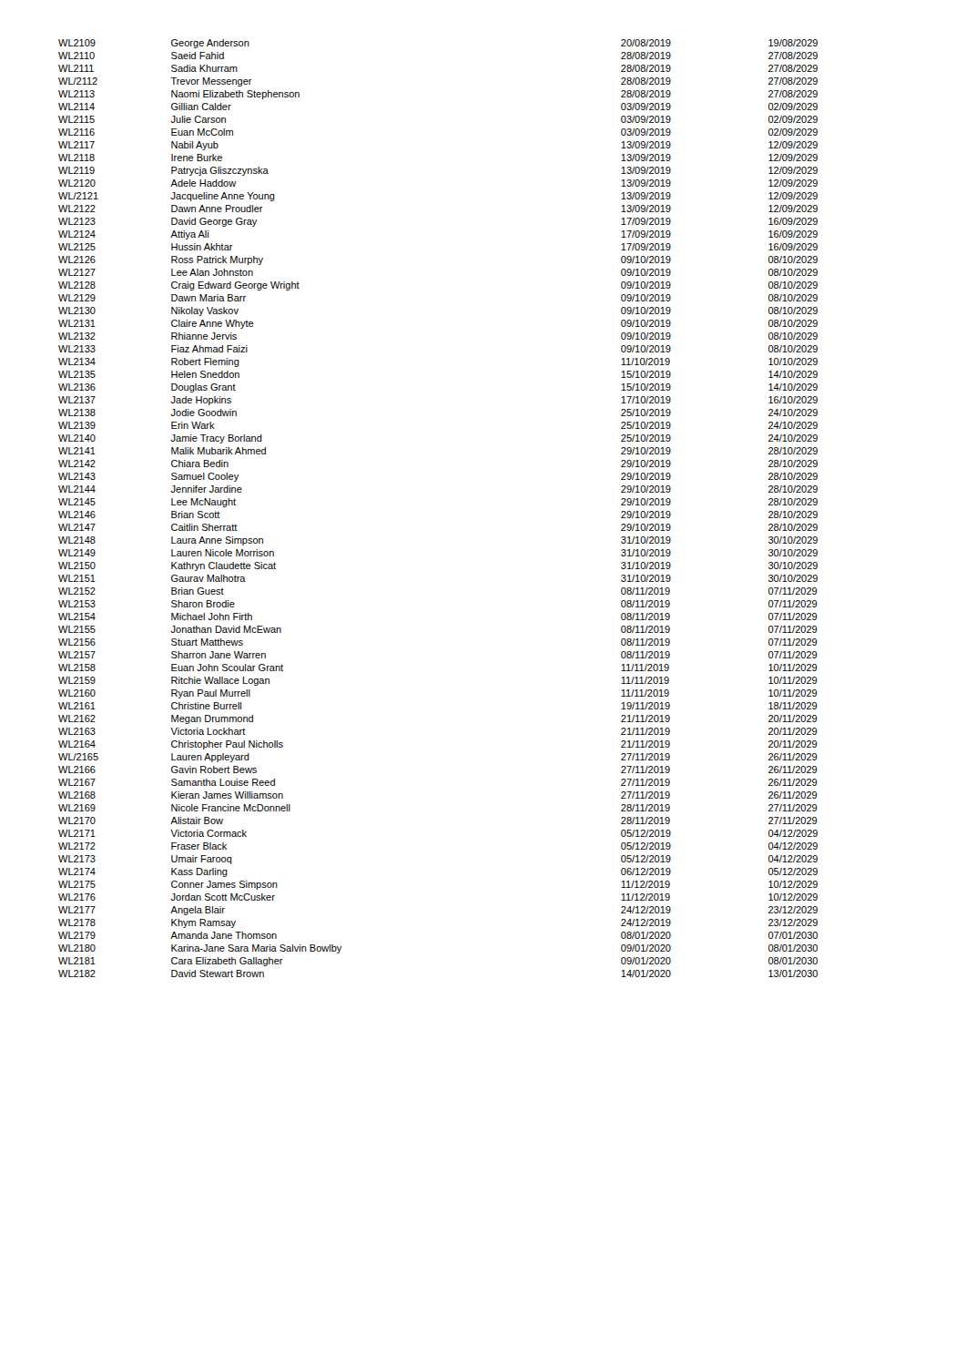| WL2109 | George Anderson | 20/08/2019 | 19/08/2029 |
| WL2110 | Saeid Fahid | 28/08/2019 | 27/08/2029 |
| WL2111 | Sadia Khurram | 28/08/2019 | 27/08/2029 |
| WL/2112 | Trevor Messenger | 28/08/2019 | 27/08/2029 |
| WL2113 | Naomi Elizabeth Stephenson | 28/08/2019 | 27/08/2029 |
| WL2114 | Gillian Calder | 03/09/2019 | 02/09/2029 |
| WL2115 | Julie Carson | 03/09/2019 | 02/09/2029 |
| WL2116 | Euan McColm | 03/09/2019 | 02/09/2029 |
| WL2117 | Nabil Ayub | 13/09/2019 | 12/09/2029 |
| WL2118 | Irene Burke | 13/09/2019 | 12/09/2029 |
| WL2119 | Patrycja Gliszczynska | 13/09/2019 | 12/09/2029 |
| WL2120 | Adele Haddow | 13/09/2019 | 12/09/2029 |
| WL/2121 | Jacqueline Anne Young | 13/09/2019 | 12/09/2029 |
| WL2122 | Dawn Anne Proudler | 13/09/2019 | 12/09/2029 |
| WL2123 | David George Gray | 17/09/2019 | 16/09/2029 |
| WL2124 | Attiya Ali | 17/09/2019 | 16/09/2029 |
| WL2125 | Hussin Akhtar | 17/09/2019 | 16/09/2029 |
| WL2126 | Ross Patrick Murphy | 09/10/2019 | 08/10/2029 |
| WL2127 | Lee Alan Johnston | 09/10/2019 | 08/10/2029 |
| WL2128 | Craig Edward George Wright | 09/10/2019 | 08/10/2029 |
| WL2129 | Dawn Maria Barr | 09/10/2019 | 08/10/2029 |
| WL2130 | Nikolay Vaskov | 09/10/2019 | 08/10/2029 |
| WL2131 | Claire Anne Whyte | 09/10/2019 | 08/10/2029 |
| WL2132 | Rhianne Jervis | 09/10/2019 | 08/10/2029 |
| WL2133 | Fiaz Ahmad Faizi | 09/10/2019 | 08/10/2029 |
| WL2134 | Robert Fleming | 11/10/2019 | 10/10/2029 |
| WL2135 | Helen Sneddon | 15/10/2019 | 14/10/2029 |
| WL2136 | Douglas Grant | 15/10/2019 | 14/10/2029 |
| WL2137 | Jade Hopkins | 17/10/2019 | 16/10/2029 |
| WL2138 | Jodie Goodwin | 25/10/2019 | 24/10/2029 |
| WL2139 | Erin Wark | 25/10/2019 | 24/10/2029 |
| WL2140 | Jamie Tracy Borland | 25/10/2019 | 24/10/2029 |
| WL2141 | Malik Mubarik Ahmed | 29/10/2019 | 28/10/2029 |
| WL2142 | Chiara Bedin | 29/10/2019 | 28/10/2029 |
| WL2143 | Samuel Cooley | 29/10/2019 | 28/10/2029 |
| WL2144 | Jennifer Jardine | 29/10/2019 | 28/10/2029 |
| WL2145 | Lee McNaught | 29/10/2019 | 28/10/2029 |
| WL2146 | Brian Scott | 29/10/2019 | 28/10/2029 |
| WL2147 | Caitlin Sherratt | 29/10/2019 | 28/10/2029 |
| WL2148 | Laura Anne Simpson | 31/10/2019 | 30/10/2029 |
| WL2149 | Lauren Nicole Morrison | 31/10/2019 | 30/10/2029 |
| WL2150 | Kathryn Claudette Sicat | 31/10/2019 | 30/10/2029 |
| WL2151 | Gaurav Malhotra | 31/10/2019 | 30/10/2029 |
| WL2152 | Brian Guest | 08/11/2019 | 07/11/2029 |
| WL2153 | Sharon Brodie | 08/11/2019 | 07/11/2029 |
| WL2154 | Michael John Firth | 08/11/2019 | 07/11/2029 |
| WL2155 | Jonathan David McEwan | 08/11/2019 | 07/11/2029 |
| WL2156 | Stuart Matthews | 08/11/2019 | 07/11/2029 |
| WL2157 | Sharron Jane Warren | 08/11/2019 | 07/11/2029 |
| WL2158 | Euan John Scoular Grant | 11/11/2019 | 10/11/2029 |
| WL2159 | Ritchie Wallace Logan | 11/11/2019 | 10/11/2029 |
| WL2160 | Ryan Paul Murrell | 11/11/2019 | 10/11/2029 |
| WL2161 | Christine Burrell | 19/11/2019 | 18/11/2029 |
| WL2162 | Megan Drummond | 21/11/2019 | 20/11/2029 |
| WL2163 | Victoria Lockhart | 21/11/2019 | 20/11/2029 |
| WL2164 | Christopher Paul Nicholls | 21/11/2019 | 20/11/2029 |
| WL/2165 | Lauren Appleyard | 27/11/2019 | 26/11/2029 |
| WL2166 | Gavin Robert Bews | 27/11/2019 | 26/11/2029 |
| WL2167 | Samantha Louise Reed | 27/11/2019 | 26/11/2029 |
| WL2168 | Kieran James Williamson | 27/11/2019 | 26/11/2029 |
| WL2169 | Nicole Francine McDonnell | 28/11/2019 | 27/11/2029 |
| WL2170 | Alistair Bow | 28/11/2019 | 27/11/2029 |
| WL2171 | Victoria Cormack | 05/12/2019 | 04/12/2029 |
| WL2172 | Fraser Black | 05/12/2019 | 04/12/2029 |
| WL2173 | Umair Farooq | 05/12/2019 | 04/12/2029 |
| WL2174 | Kass Darling | 06/12/2019 | 05/12/2029 |
| WL2175 | Conner James Simpson | 11/12/2019 | 10/12/2029 |
| WL2176 | Jordan Scott McCusker | 11/12/2019 | 10/12/2029 |
| WL2177 | Angela Blair | 24/12/2019 | 23/12/2029 |
| WL2178 | Khym Ramsay | 24/12/2019 | 23/12/2029 |
| WL2179 | Amanda Jane Thomson | 08/01/2020 | 07/01/2030 |
| WL2180 | Karina-Jane Sara Maria Salvin Bowlby | 09/01/2020 | 08/01/2030 |
| WL2181 | Cara Elizabeth Gallagher | 09/01/2020 | 08/01/2030 |
| WL2182 | David Stewart Brown | 14/01/2020 | 13/01/2030 |